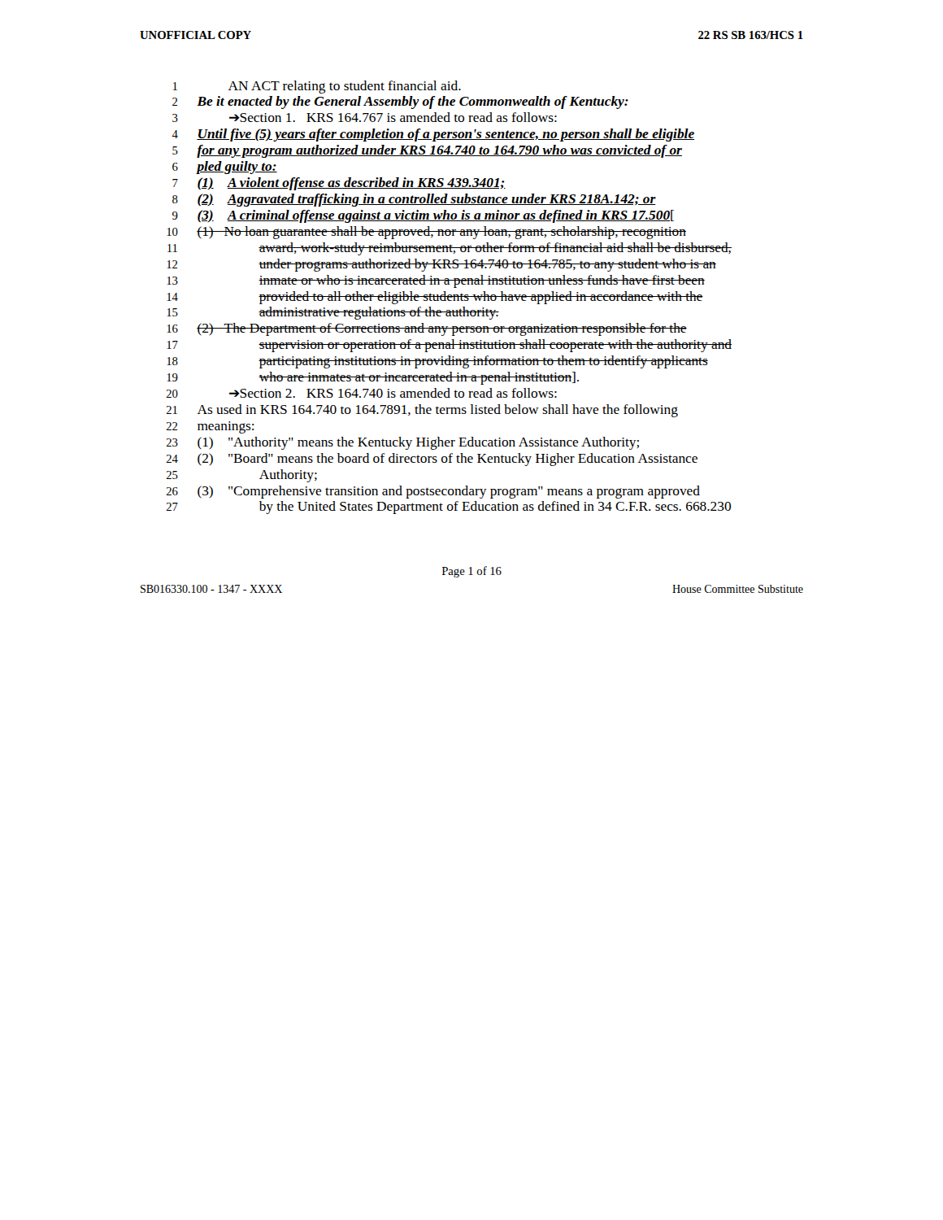UNOFFICIAL COPY 22 RS SB 163/HCS 1
1 AN ACT relating to student financial aid.
2 Be it enacted by the General Assembly of the Commonwealth of Kentucky:
3➔Section 1. KRS 164.767 is amended to read as follows:
4 Until five (5) years after completion of a person's sentence, no person shall be eligible
5 for any program authorized under KRS 164.740 to 164.790 who was convicted of or
6 pled guilty to:
7(1) A violent offense as described in KRS 439.3401;
8(2) Aggravated trafficking in a controlled substance under KRS 218A.142; or
9(3) A criminal offense against a victim who is a minor as defined in KRS 17.500[
10(1) No loan guarantee shall be approved, nor any loan, grant, scholarship, recognition
11 award, work-study reimbursement, or other form of financial aid shall be disbursed,
12 under programs authorized by KRS 164.740 to 164.785, to any student who is an
13 inmate or who is incarcerated in a penal institution unless funds have first been
14 provided to all other eligible students who have applied in accordance with the
15 administrative regulations of the authority.
16(2) The Department of Corrections and any person or organization responsible for the
17 supervision or operation of a penal institution shall cooperate with the authority and
18 participating institutions in providing information to them to identify applicants
19 who are inmates at or incarcerated in a penal institution].
20➔Section 2. KRS 164.740 is amended to read as follows:
21 As used in KRS 164.740 to 164.7891, the terms listed below shall have the following
22 meanings:
23(1) "Authority" means the Kentucky Higher Education Assistance Authority;
24(2) "Board" means the board of directors of the Kentucky Higher Education Assistance
25 Authority;
26(3) "Comprehensive transition and postsecondary program" means a program approved
27 by the United States Department of Education as defined in 34 C.F.R. secs. 668.230
Page 1 of 16
SB016330.100 - 1347 - XXXX House Committee Substitute